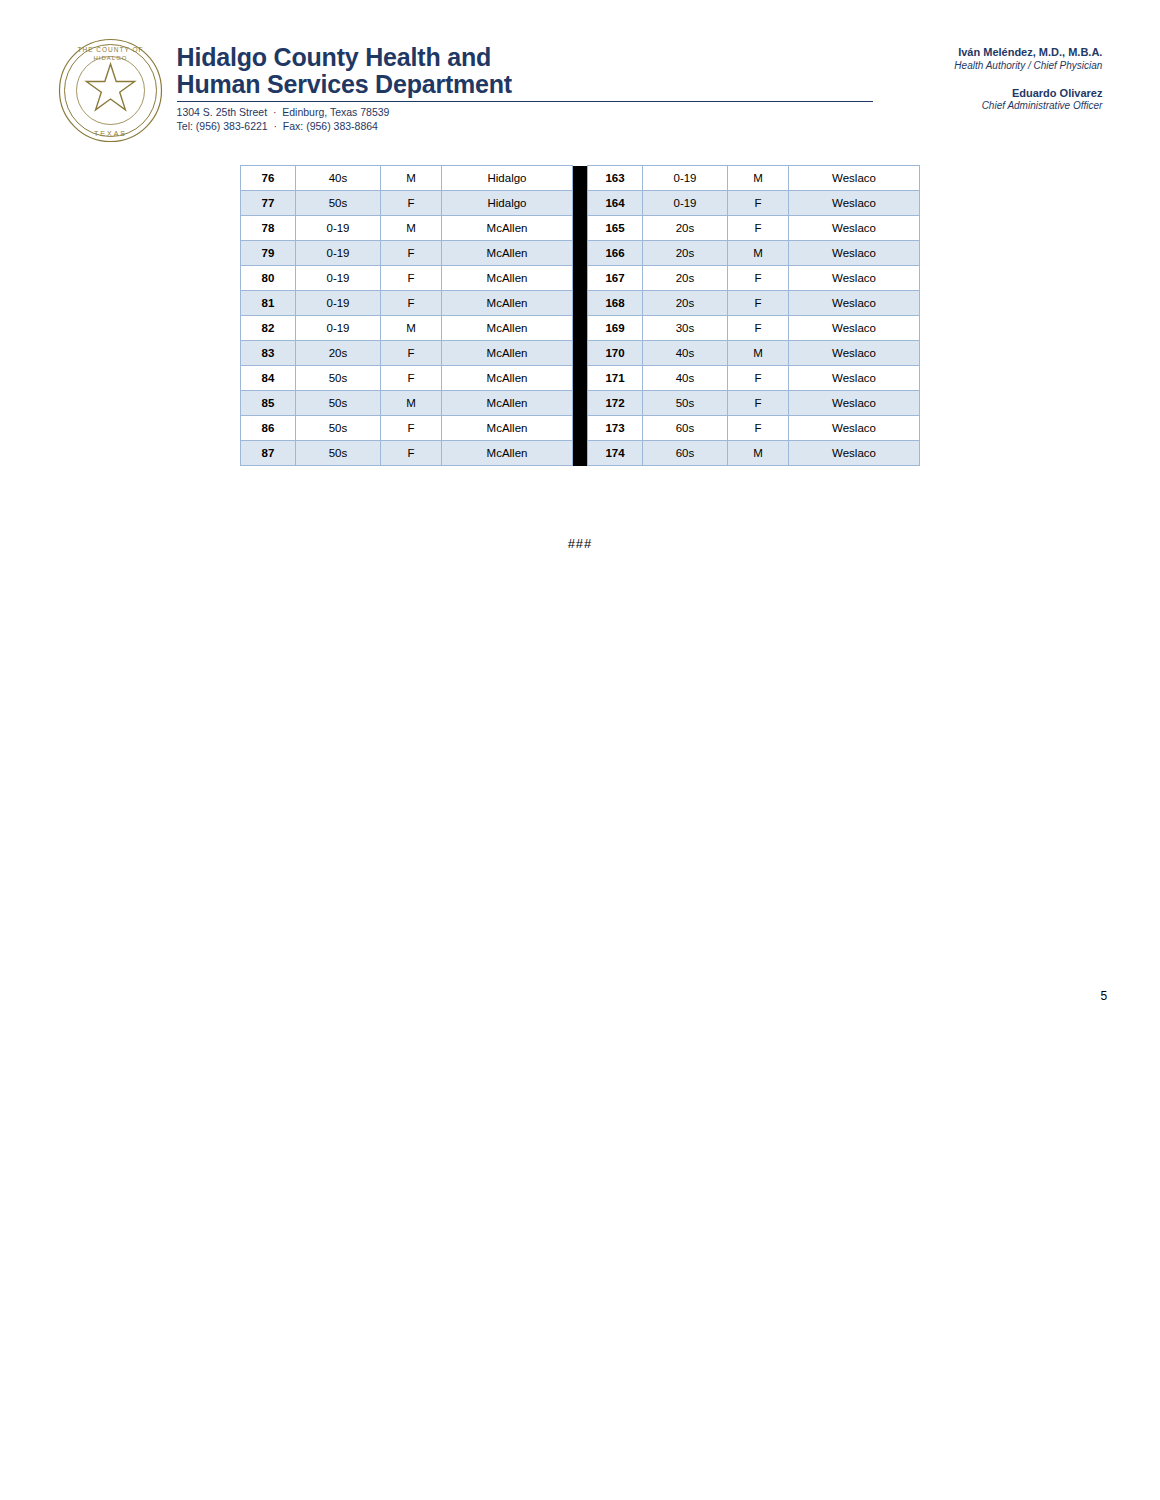THE COUNTY OF TEXAS HIDALGO
Hidalgo County Health and
Human Services Department
1304 S. 25th Street · Edinburg, Texas 78539
Tel: (956) 383-6221 · Fax: (956) 383-8864
Iván Meléndez, M.D., M.B.A.
Health Authority / Chief Physician
Eduardo Olivarez
Chief Administrative Officer
| 76 | 40s | M | Hidalgo | | 163 | 0-19 | M | Weslaco |
| 77 | 50s | F | Hidalgo | | 164 | 0-19 | F | Weslaco |
| 78 | 0-19 | M | McAllen | | 165 | 20s | F | Weslaco |
| 79 | 0-19 | F | McAllen | | 166 | 20s | M | Weslaco |
| 80 | 0-19 | F | McAllen | | 167 | 20s | F | Weslaco |
| 81 | 0-19 | F | McAllen | | 168 | 20s | F | Weslaco |
| 82 | 0-19 | M | McAllen | | 169 | 30s | F | Weslaco |
| 83 | 20s | F | McAllen | | 170 | 40s | M | Weslaco |
| 84 | 50s | F | McAllen | | 171 | 40s | F | Weslaco |
| 85 | 50s | M | McAllen | | 172 | 50s | F | Weslaco |
| 86 | 50s | F | McAllen | | 173 | 60s | F | Weslaco |
| 87 | 50s | F | McAllen | | 174 | 60s | M | Weslaco |
###
5